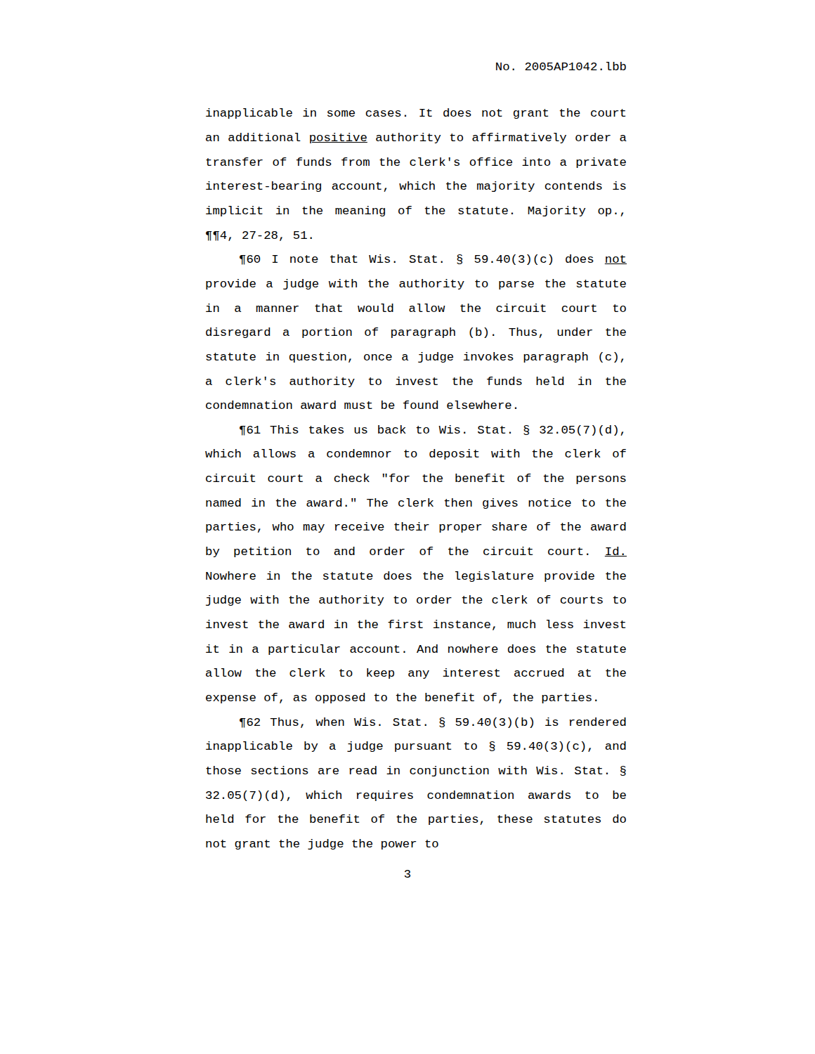No. 2005AP1042.lbb
inapplicable in some cases. It does not grant the court an additional positive authority to affirmatively order a transfer of funds from the clerk's office into a private interest-bearing account, which the majority contends is implicit in the meaning of the statute. Majority op., ¶¶4, 27-28, 51.
¶60 I note that Wis. Stat. § 59.40(3)(c) does not provide a judge with the authority to parse the statute in a manner that would allow the circuit court to disregard a portion of paragraph (b). Thus, under the statute in question, once a judge invokes paragraph (c), a clerk's authority to invest the funds held in the condemnation award must be found elsewhere.
¶61 This takes us back to Wis. Stat. § 32.05(7)(d), which allows a condemnor to deposit with the clerk of circuit court a check "for the benefit of the persons named in the award." The clerk then gives notice to the parties, who may receive their proper share of the award by petition to and order of the circuit court. Id. Nowhere in the statute does the legislature provide the judge with the authority to order the clerk of courts to invest the award in the first instance, much less invest it in a particular account. And nowhere does the statute allow the clerk to keep any interest accrued at the expense of, as opposed to the benefit of, the parties.
¶62 Thus, when Wis. Stat. § 59.40(3)(b) is rendered inapplicable by a judge pursuant to § 59.40(3)(c), and those sections are read in conjunction with Wis. Stat. § 32.05(7)(d), which requires condemnation awards to be held for the benefit of the parties, these statutes do not grant the judge the power to
3